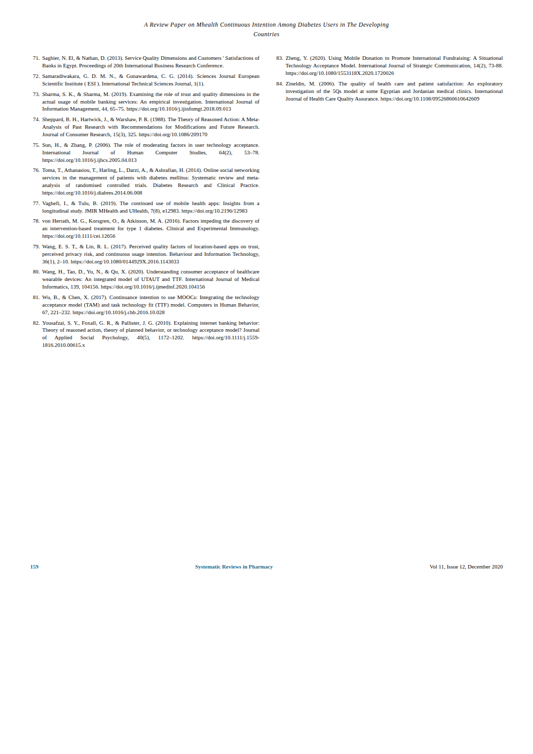A Review Paper on Mhealth Continuous Intention Among Diabetes Users in The Developing
Countries
Saghier, N. El, & Nathan, D. (2013). Service Quality Dimensions and Customers ' Satisfactions of Banks in Egypt. Proceedings of 20th International Business Research Conference.
Samaradiwakara, G. D. M. N., & Gunawardena, C. G. (2014). Sciences Journal European Scientific Institute ( ESI ). International Technical Sciences Journal, 1(1).
Sharma, S. K., & Sharma, M. (2019). Examining the role of trust and quality dimensions in the actual usage of mobile banking services: An empirical investigation. International Journal of Information Management, 44, 65–75. https://doi.org/10.1016/j.ijinfomgt.2018.09.013
Sheppard, B. H., Hartwick, J., & Warshaw, P. R. (1988). The Theory of Reasoned Action: A Meta-Analysis of Past Research with Recommendations for Modifications and Future Research. Journal of Consumer Research, 15(3), 325. https://doi.org/10.1086/209170
Sun, H., & Zhang, P. (2006). The role of moderating factors in user technology acceptance. International Journal of Human Computer Studies, 64(2), 53–78. https://doi.org/10.1016/j.ijhcs.2005.04.013
Toma, T., Athanasiou, T., Harling, L., Darzi, A., & Ashrafian, H. (2014). Online social networking services in the management of patients with diabetes mellitus: Systematic review and meta-analysis of randomised controlled trials. Diabetes Research and Clinical Practice. https://doi.org/10.1016/j.diabres.2014.06.008
Vaghefi, I., & Tulu, B. (2019). The continued use of mobile health apps: Insights from a longitudinal study. JMIR MHealth and UHealth, 7(8), e12983. https://doi.org/10.2196/12983
von Herrath, M. G., Korsgren, O., & Atkinson, M. A. (2016). Factors impeding the discovery of an intervention-based treatment for type 1 diabetes. Clinical and Experimental Immunology. https://doi.org/10.1111/cei.12656
Wang, E. S. T., & Lin, R. L. (2017). Perceived quality factors of location-based apps on trust, perceived privacy risk, and continuous usage intention. Behaviour and Information Technology, 36(1), 2–10. https://doi.org/10.1080/0144929X.2016.1143033
Wang, H., Tao, D., Yu, N., & Qu, X. (2020). Understanding consumer acceptance of healthcare wearable devices: An integrated model of UTAUT and TTF. International Journal of Medical Informatics, 139, 104156. https://doi.org/10.1016/j.ijmedinf.2020.104156
Wu, B., & Chen, X. (2017). Continuance intention to use MOOCs: Integrating the technology acceptance model (TAM) and task technology fit (TTF) model. Computers in Human Behavior, 67, 221–232. https://doi.org/10.1016/j.chb.2016.10.028
Yousafzai, S. Y., Foxall, G. R., & Pallister, J. G. (2010). Explaining internet banking behavior: Theory of reasoned action, theory of planned behavior, or technology acceptance model? Journal of Applied Social Psychology, 40(5), 1172–1202. https://doi.org/10.1111/j.1559-1816.2010.00615.x
Zheng, Y. (2020). Using Mobile Donation to Promote International Fundraising: A Situational Technology Acceptance Model. International Journal of Strategic Communication, 14(2), 73-88. https://doi.org/10.1080/1553118X.2020.1720026
Zineldin, M. (2006). The quality of health care and patient satisfaction: An exploratory investigation of the 5Qs model at some Egyptian and Jordanian medical clinics. International Journal of Health Care Quality Assurance. https://doi.org/10.1108/09526860610642609
159
Systematic Reviews in Pharmacy
Vol 11, Issue 12, December 2020